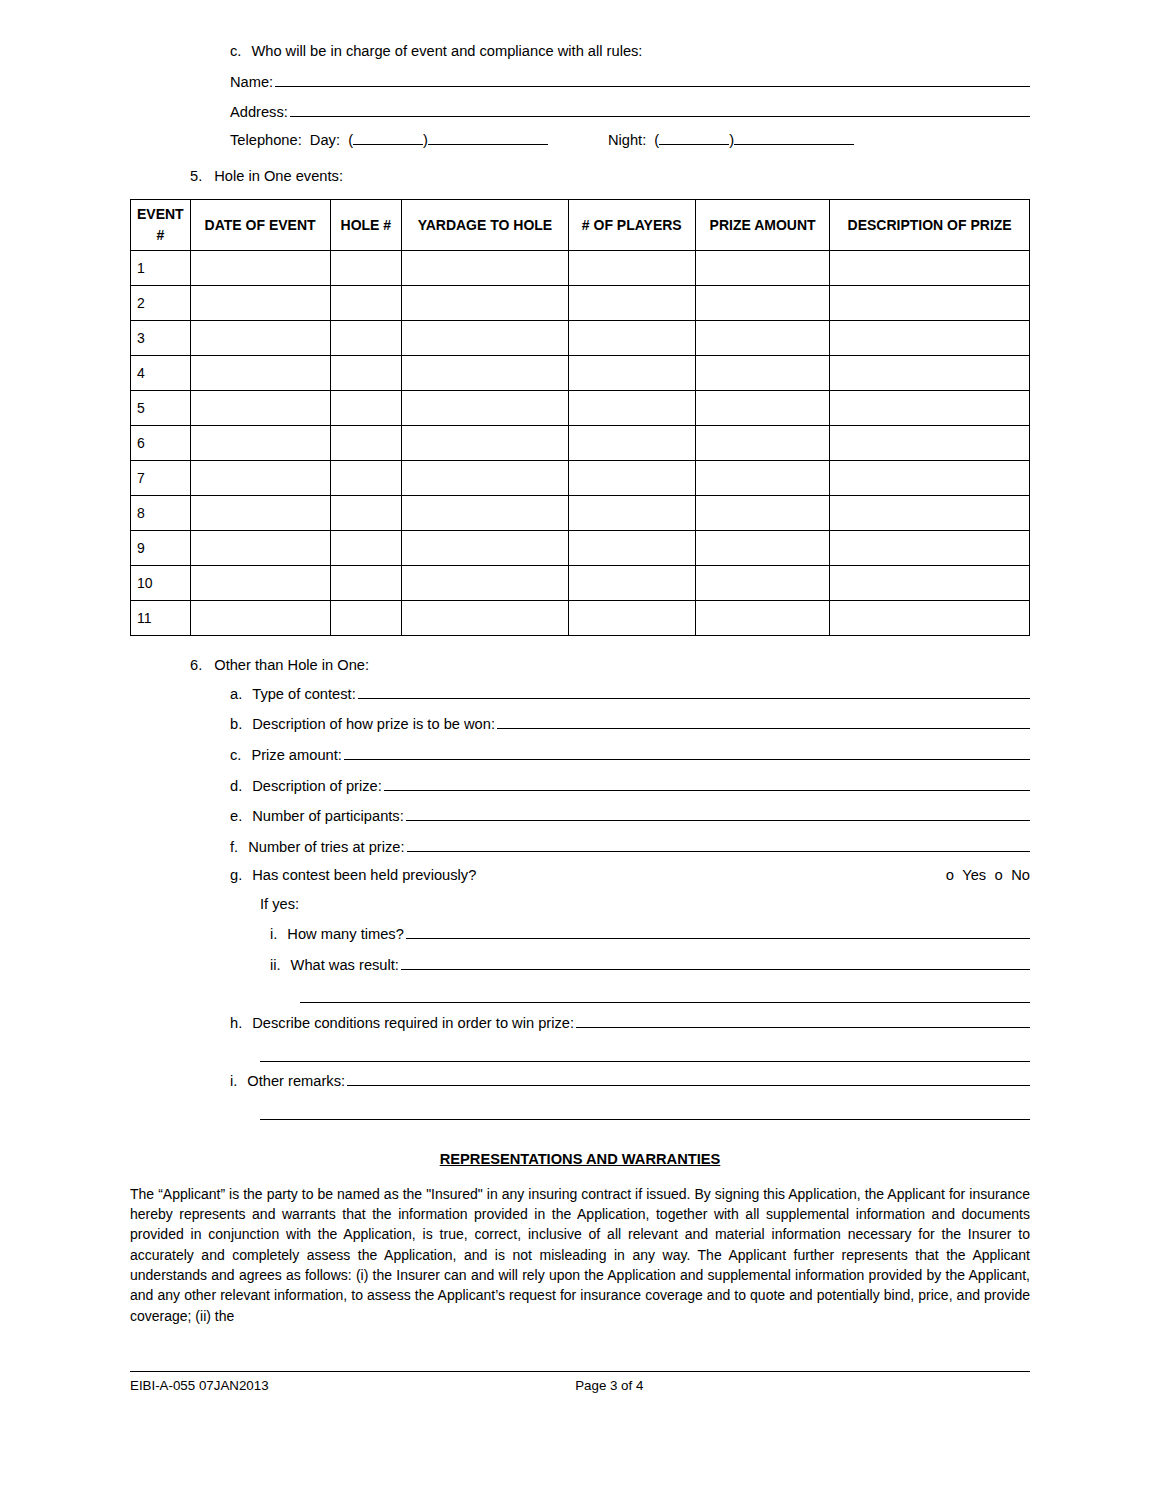c. Who will be in charge of event and compliance with all rules:
Name:
Address:
Telephone: Day: ( ) Night: ( )
5. Hole in One events:
| EVENT # | DATE OF EVENT | HOLE # | YARDAGE TO HOLE | # OF PLAYERS | PRIZE AMOUNT | DESCRIPTION OF PRIZE |
| --- | --- | --- | --- | --- | --- | --- |
| 1 | | | | | | |
| 2 | | | | | | |
| 3 | | | | | | |
| 4 | | | | | | |
| 5 | | | | | | |
| 6 | | | | | | |
| 7 | | | | | | |
| 8 | | | | | | |
| 9 | | | | | | |
| 10 | | | | | | |
| 11 | | | | | | |
6. Other than Hole in One:
a. Type of contest:
b. Description of how prize is to be won:
c. Prize amount:
d. Description of prize:
e. Number of participants:
f. Number of tries at prize:
g. Has contest been held previously? o Yes o No
If yes:
i. How many times?
ii. What was result:
h. Describe conditions required in order to win prize:
i. Other remarks:
REPRESENTATIONS AND WARRANTIES
The “Applicant” is the party to be named as the "Insured" in any insuring contract if issued. By signing this Application, the Applicant for insurance hereby represents and warrants that the information provided in the Application, together with all supplemental information and documents provided in conjunction with the Application, is true, correct, inclusive of all relevant and material information necessary for the Insurer to accurately and completely assess the Application, and is not misleading in any way. The Applicant further represents that the Applicant understands and agrees as follows: (i) the Insurer can and will rely upon the Application and supplemental information provided by the Applicant, and any other relevant information, to assess the Applicant’s request for insurance coverage and to quote and potentially bind, price, and provide coverage; (ii) the
EIBI-A-055 07JAN2013
Page 3 of 4